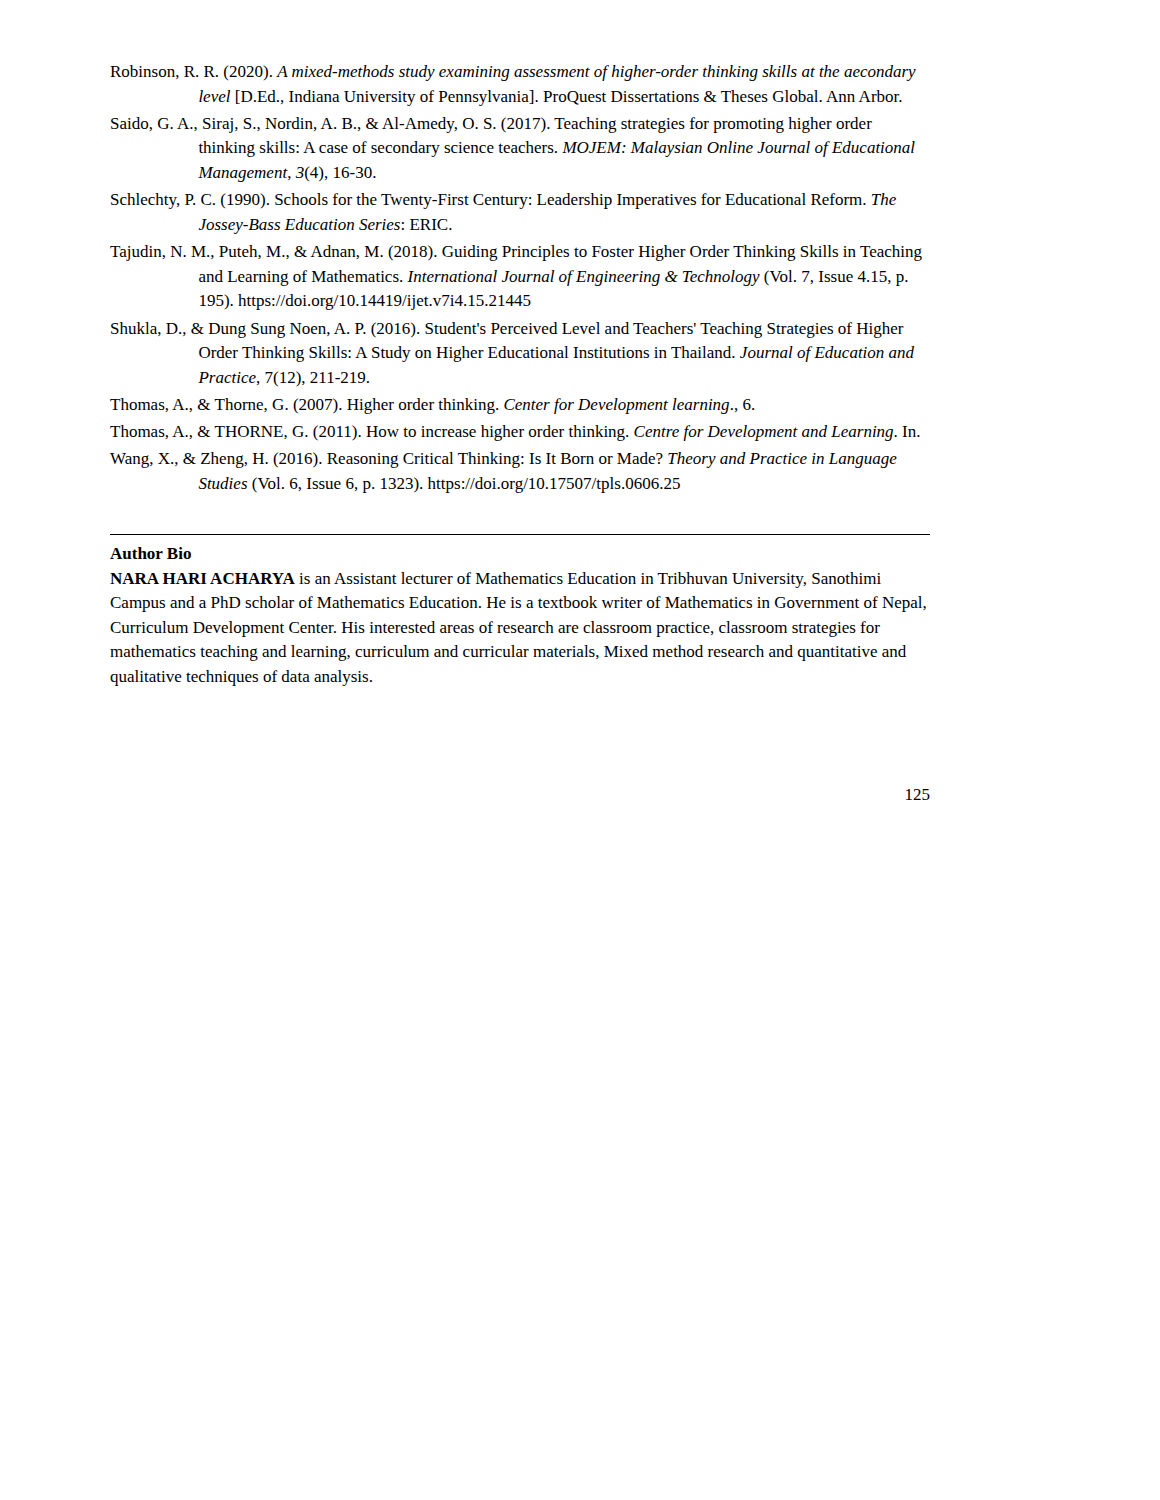Robinson, R. R. (2020). A mixed-methods study examining assessment of higher-order thinking skills at the aecondary level [D.Ed., Indiana University of Pennsylvania]. ProQuest Dissertations & Theses Global. Ann Arbor.
Saido, G. A., Siraj, S., Nordin, A. B., & Al-Amedy, O. S. (2017). Teaching strategies for promoting higher order thinking skills: A case of secondary science teachers. MOJEM: Malaysian Online Journal of Educational Management, 3(4), 16-30.
Schlechty, P. C. (1990). Schools for the Twenty-First Century: Leadership Imperatives for Educational Reform. The Jossey-Bass Education Series: ERIC.
Tajudin, N. M., Puteh, M., & Adnan, M. (2018). Guiding Principles to Foster Higher Order Thinking Skills in Teaching and Learning of Mathematics. International Journal of Engineering & Technology (Vol. 7, Issue 4.15, p. 195). https://doi.org/10.14419/ijet.v7i4.15.21445
Shukla, D., & Dung Sung Noen, A. P. (2016). Student's Perceived Level and Teachers' Teaching Strategies of Higher Order Thinking Skills: A Study on Higher Educational Institutions in Thailand. Journal of Education and Practice, 7(12), 211-219.
Thomas, A., & Thorne, G. (2007). Higher order thinking. Center for Development learning., 6.
Thomas, A., & THORNE, G. (2011). How to increase higher order thinking. Centre for Development and Learning. In.
Wang, X., & Zheng, H. (2016). Reasoning Critical Thinking: Is It Born or Made? Theory and Practice in Language Studies (Vol. 6, Issue 6, p. 1323). https://doi.org/10.17507/tpls.0606.25
Author Bio
NARA HARI ACHARYA is an Assistant lecturer of Mathematics Education in Tribhuvan University, Sanothimi Campus and a PhD scholar of Mathematics Education. He is a textbook writer of Mathematics in Government of Nepal, Curriculum Development Center. His interested areas of research are classroom practice, classroom strategies for mathematics teaching and learning, curriculum and curricular materials, Mixed method research and quantitative and qualitative techniques of data analysis.
125